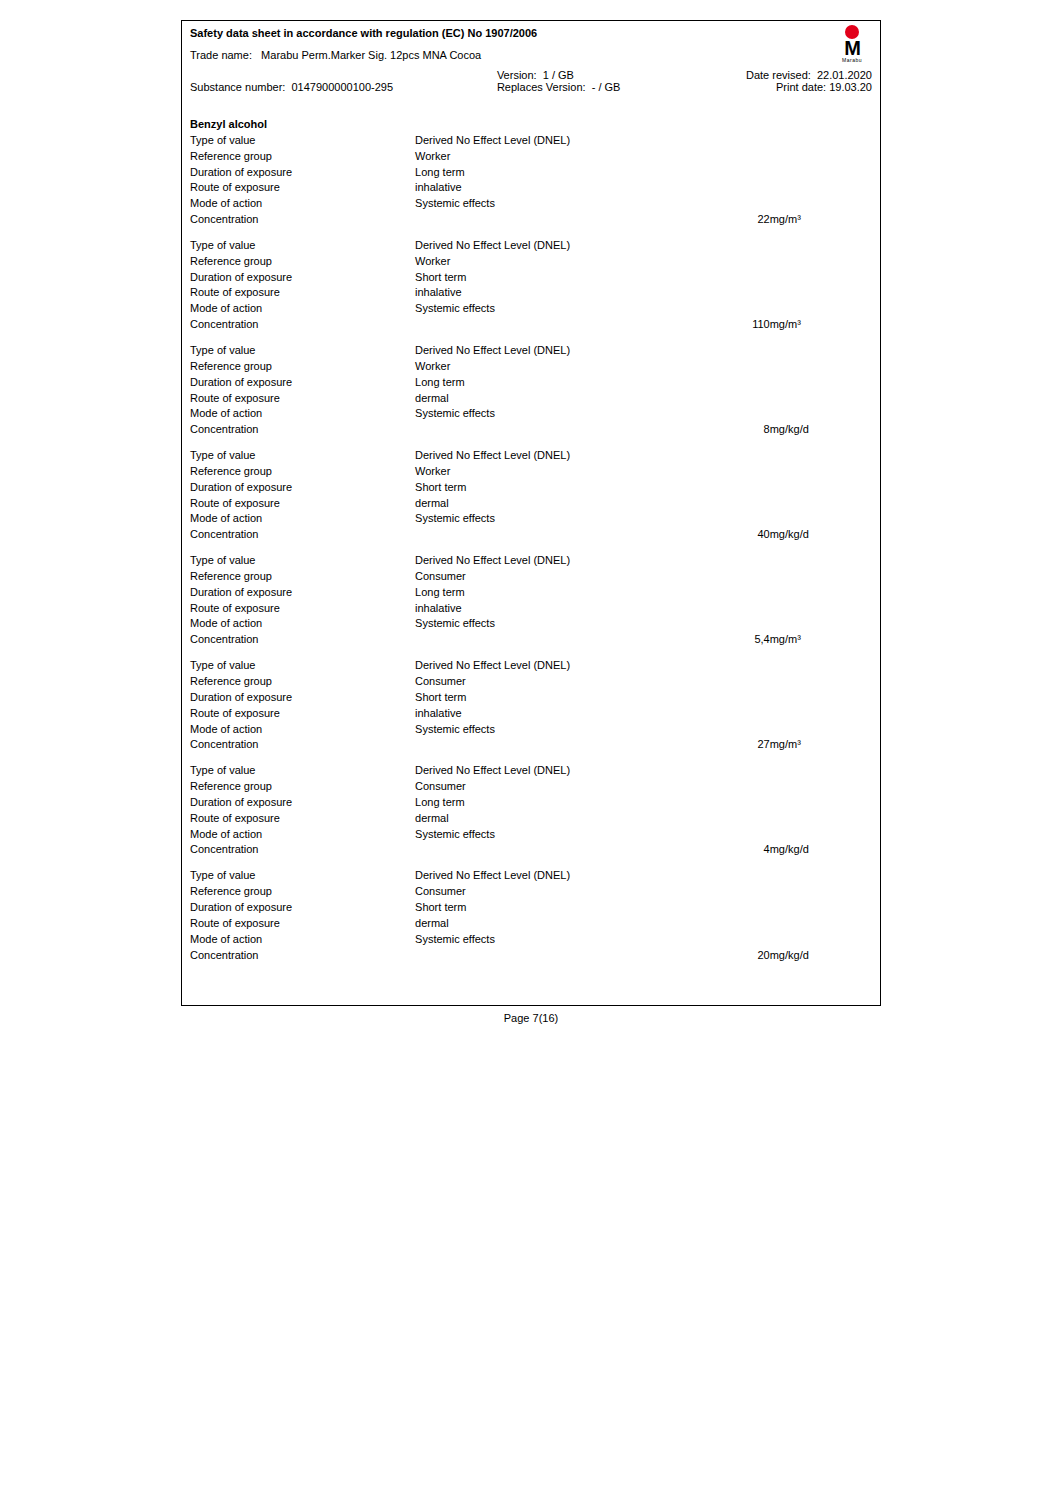M
Marabu
Safety data sheet in accordance with regulation (EC) No 1907/2006
Trade name: Marabu Perm.Marker Sig. 12pcs MNA Cocoa
Version: 1 / GB
Date revised: 22.01.2020
Substance number: 0147900000100-295
Replaces Version: - / GB
Print date: 19.03.20
| Benzyl alcohol |
| Type of value | Derived No Effect Level (DNEL) | | |
| Reference group | Worker | | |
| Duration of exposure | Long term | | |
| Route of exposure | inhalative | | |
| Mode of action | Systemic effects | | |
| Concentration | | 22 | mg/m³ |
| Type of value | Derived No Effect Level (DNEL) | | |
| Reference group | Worker | | |
| Duration of exposure | Short term | | |
| Route of exposure | inhalative | | |
| Mode of action | Systemic effects | | |
| Concentration | | 110 | mg/m³ |
| Type of value | Derived No Effect Level (DNEL) | | |
| Reference group | Worker | | |
| Duration of exposure | Long term | | |
| Route of exposure | dermal | | |
| Mode of action | Systemic effects | | |
| Concentration | | 8 | mg/kg/d |
| Type of value | Derived No Effect Level (DNEL) | | |
| Reference group | Worker | | |
| Duration of exposure | Short term | | |
| Route of exposure | dermal | | |
| Mode of action | Systemic effects | | |
| Concentration | | 40 | mg/kg/d |
| Type of value | Derived No Effect Level (DNEL) | | |
| Reference group | Consumer | | |
| Duration of exposure | Long term | | |
| Route of exposure | inhalative | | |
| Mode of action | Systemic effects | | |
| Concentration | | 5,4 | mg/m³ |
| Type of value | Derived No Effect Level (DNEL) | | |
| Reference group | Consumer | | |
| Duration of exposure | Short term | | |
| Route of exposure | inhalative | | |
| Mode of action | Systemic effects | | |
| Concentration | | 27 | mg/m³ |
| Type of value | Derived No Effect Level (DNEL) | | |
| Reference group | Consumer | | |
| Duration of exposure | Long term | | |
| Route of exposure | dermal | | |
| Mode of action | Systemic effects | | |
| Concentration | | 4 | mg/kg/d |
| Type of value | Derived No Effect Level (DNEL) | | |
| Reference group | Consumer | | |
| Duration of exposure | Short term | | |
| Route of exposure | dermal | | |
| Mode of action | Systemic effects | | |
| Concentration | | 20 | mg/kg/d |
Page 7(16)